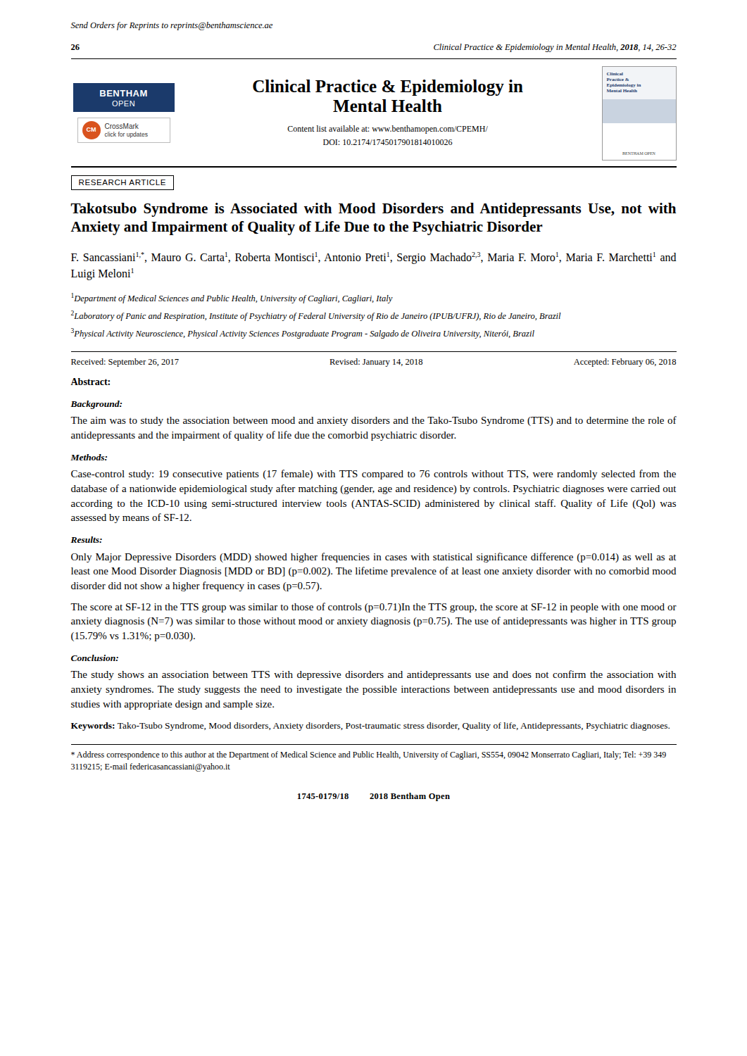Send Orders for Reprints to reprints@benthamscience.ae
26 Clinical Practice & Epidemiology in Mental Health, 2018, 14, 26-32
BENTHAM OPEN
CM
CrossMark
click for updates
Clinical Practice & Epidemiology in
Mental Health
Content list available at: www.benthamopen.com/CPEMH/
DOI: 10.2174/1745017901814010026
Clinical
Practice &
Epidemiology in
Mental Health
BENTHAM OPEN
RESEARCH ARTICLE
Takotsubo Syndrome is Associated with Mood Disorders and Antidepressants Use, not with Anxiety and Impairment of Quality of Life Due to the Psychiatric Disorder
F. Sancassiani1,*, Mauro G. Carta1, Roberta Montisci1, Antonio Preti1, Sergio Machado2,3, Maria F. Moro1, Maria F. Marchetti1 and Luigi Meloni1
1Department of Medical Sciences and Public Health, University of Cagliari, Cagliari, Italy
2Laboratory of Panic and Respiration, Institute of Psychiatry of Federal University of Rio de Janeiro (IPUB/UFRJ), Rio de Janeiro, Brazil
3Physical Activity Neuroscience, Physical Activity Sciences Postgraduate Program - Salgado de Oliveira University, Niterói, Brazil
Received: September 26, 2017 Revised: January 14, 2018 Accepted: February 06, 2018
Abstract:
Background:
The aim was to study the association between mood and anxiety disorders and the Tako-Tsubo Syndrome (TTS) and to determine the role of antidepressants and the impairment of quality of life due the comorbid psychiatric disorder.
Methods:
Case-control study: 19 consecutive patients (17 female) with TTS compared to 76 controls without TTS, were randomly selected from the database of a nationwide epidemiological study after matching (gender, age and residence) by controls. Psychiatric diagnoses were carried out according to the ICD-10 using semi-structured interview tools (ANTAS-SCID) administered by clinical staff. Quality of Life (Qol) was assessed by means of SF-12.
Results:
Only Major Depressive Disorders (MDD) showed higher frequencies in cases with statistical significance difference (p=0.014) as well as at least one Mood Disorder Diagnosis [MDD or BD] (p=0.002). The lifetime prevalence of at least one anxiety disorder with no comorbid mood disorder did not show a higher frequency in cases (p=0.57).
The score at SF-12 in the TTS group was similar to those of controls (p=0.71)In the TTS group, the score at SF-12 in people with one mood or anxiety diagnosis (N=7) was similar to those without mood or anxiety diagnosis (p=0.75). The use of antidepressants was higher in TTS group (15.79% vs 1.31%; p=0.030).
Conclusion:
The study shows an association between TTS with depressive disorders and antidepressants use and does not confirm the association with anxiety syndromes. The study suggests the need to investigate the possible interactions between antidepressants use and mood disorders in studies with appropriate design and sample size.
Keywords: Tako-Tsubo Syndrome, Mood disorders, Anxiety disorders, Post-traumatic stress disorder, Quality of life, Antidepressants, Psychiatric diagnoses.
* Address correspondence to this author at the Department of Medical Science and Public Health, University of Cagliari, SS554, 09042 Monserrato Cagliari, Italy; Tel: +39 349 3119215; E-mail federicasancassiani@yahoo.it
1745-0179/18 2018 Bentham Open